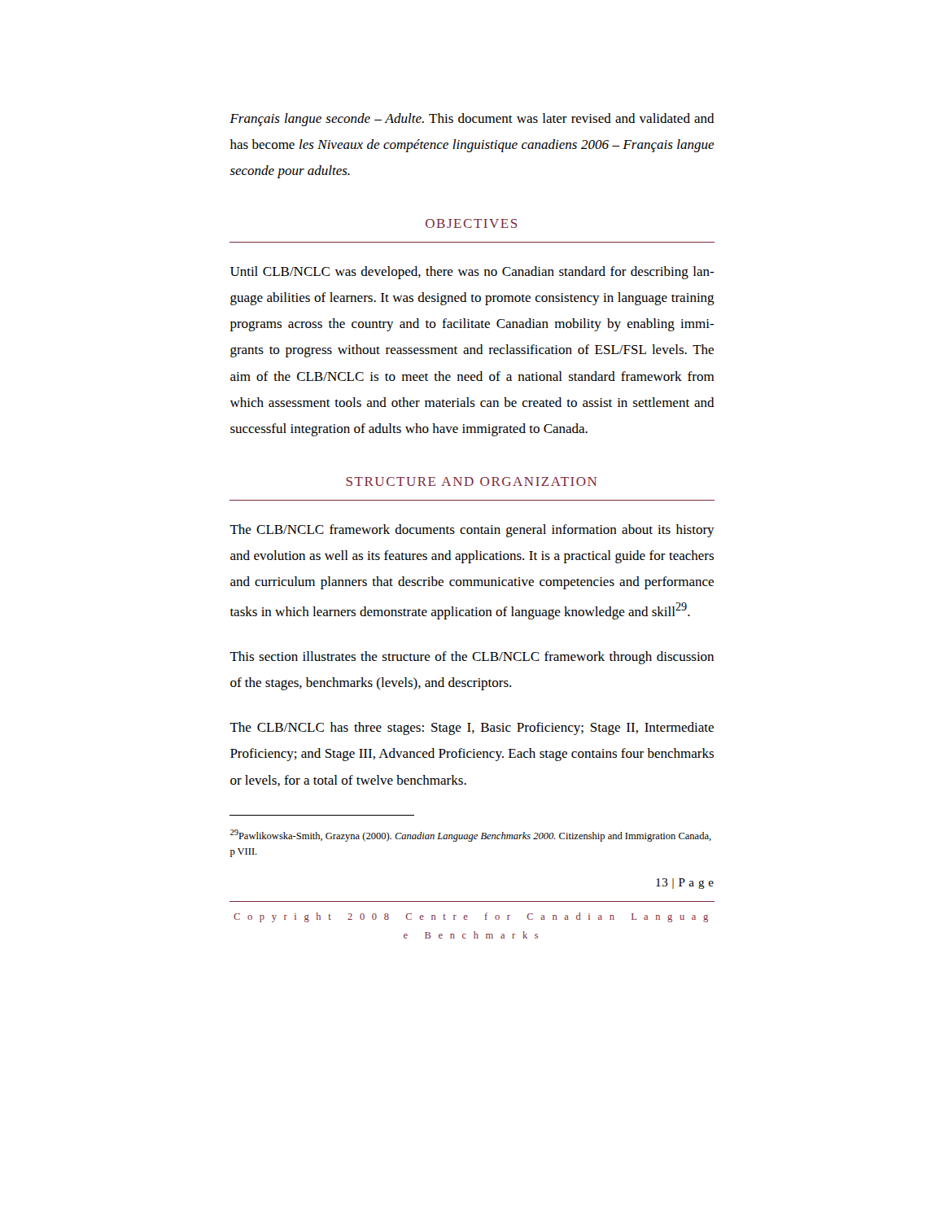Français langue seconde – Adulte. This document was later revised and validated and has become les Niveaux de compétence linguistique canadiens 2006 – Français langue seconde pour adultes.
Objectives
Until CLB/NCLC was developed, there was no Canadian standard for describing language abilities of learners. It was designed to promote consistency in language training programs across the country and to facilitate Canadian mobility by enabling immigrants to progress without reassessment and reclassification of ESL/FSL levels. The aim of the CLB/NCLC is to meet the need of a national standard framework from which assessment tools and other materials can be created to assist in settlement and successful integration of adults who have immigrated to Canada.
Structure and Organization
The CLB/NCLC framework documents contain general information about its history and evolution as well as its features and applications. It is a practical guide for teachers and curriculum planners that describe communicative competencies and performance tasks in which learners demonstrate application of language knowledge and skill29.
This section illustrates the structure of the CLB/NCLC framework through discussion of the stages, benchmarks (levels), and descriptors.
The CLB/NCLC has three stages: Stage I, Basic Proficiency; Stage II, Intermediate Proficiency; and Stage III, Advanced Proficiency. Each stage contains four benchmarks or levels, for a total of twelve benchmarks.
29Pawlikowska-Smith, Grazyna (2000). Canadian Language Benchmarks 2000. Citizenship and Immigration Canada, p VIII.
13 | P a g e
C o p y r i g h t 2 0 0 8 C e n t r e f o r C a n a d i a n L a n g u a g e B e n c h m a r k s